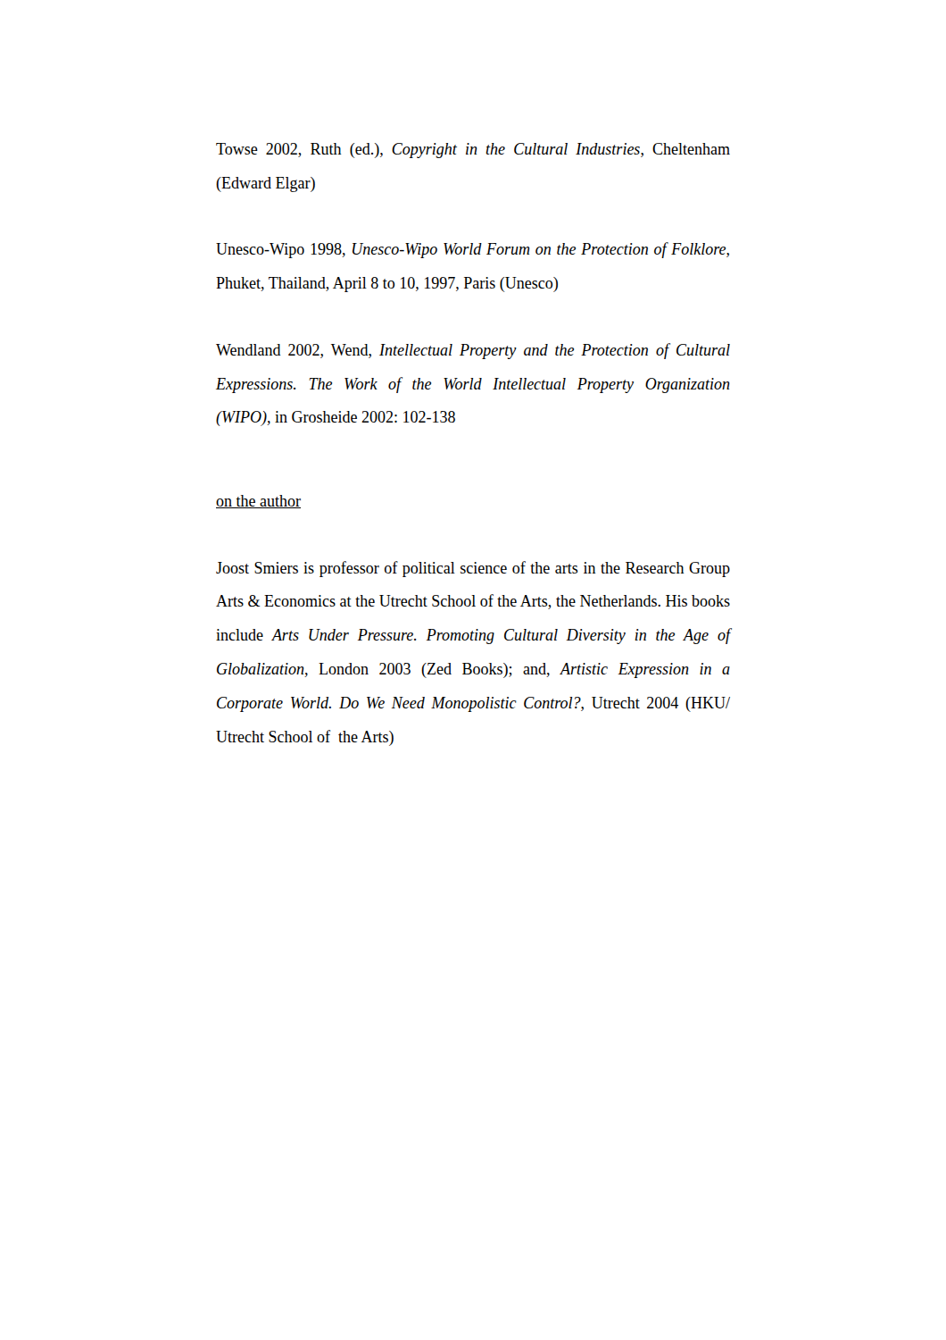Towse 2002, Ruth (ed.), Copyright in the Cultural Industries, Cheltenham (Edward Elgar)
Unesco-Wipo 1998, Unesco-Wipo World Forum on the Protection of Folklore, Phuket, Thailand, April 8 to 10, 1997, Paris (Unesco)
Wendland 2002, Wend, Intellectual Property and the Protection of Cultural Expressions. The Work of the World Intellectual Property Organization (WIPO), in Grosheide 2002: 102-138
on the author
Joost Smiers is professor of political science of the arts in the Research Group Arts & Economics at the Utrecht School of the Arts, the Netherlands. His books include Arts Under Pressure. Promoting Cultural Diversity in the Age of Globalization, London 2003 (Zed Books); and, Artistic Expression in a Corporate World. Do We Need Monopolistic Control?, Utrecht 2004 (HKU/ Utrecht School of the Arts)